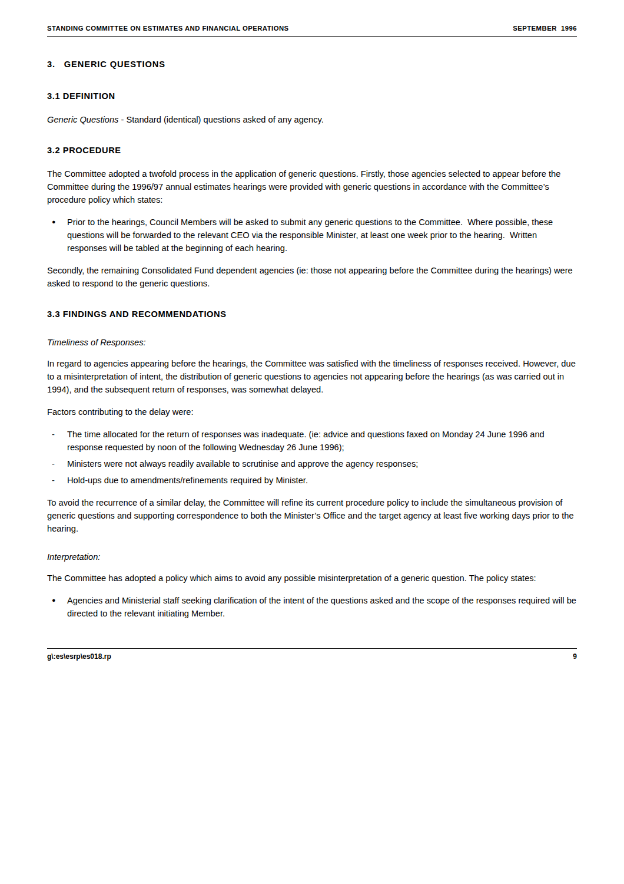STANDING COMMITTEE ON ESTIMATES AND FINANCIAL OPERATIONS SEPTEMBER 1996
3. GENERIC QUESTIONS
3.1 DEFINITION
Generic Questions - Standard (identical) questions asked of any agency.
3.2 PROCEDURE
The Committee adopted a twofold process in the application of generic questions. Firstly, those agencies selected to appear before the Committee during the 1996/97 annual estimates hearings were provided with generic questions in accordance with the Committee’s procedure policy which states:
Prior to the hearings, Council Members will be asked to submit any generic questions to the Committee. Where possible, these questions will be forwarded to the relevant CEO via the responsible Minister, at least one week prior to the hearing. Written responses will be tabled at the beginning of each hearing.
Secondly, the remaining Consolidated Fund dependent agencies (ie: those not appearing before the Committee during the hearings) were asked to respond to the generic questions.
3.3 FINDINGS AND RECOMMENDATIONS
Timeliness of Responses:
In regard to agencies appearing before the hearings, the Committee was satisfied with the timeliness of responses received. However, due to a misinterpretation of intent, the distribution of generic questions to agencies not appearing before the hearings (as was carried out in 1994), and the subsequent return of responses, was somewhat delayed.
Factors contributing to the delay were:
The time allocated for the return of responses was inadequate. (ie: advice and questions faxed on Monday 24 June 1996 and response requested by noon of the following Wednesday 26 June 1996);
Ministers were not always readily available to scrutinise and approve the agency responses;
Hold-ups due to amendments/refinements required by Minister.
To avoid the recurrence of a similar delay, the Committee will refine its current procedure policy to include the simultaneous provision of generic questions and supporting correspondence to both the Minister’s Office and the target agency at least five working days prior to the hearing.
Interpretation:
The Committee has adopted a policy which aims to avoid any possible misinterpretation of a generic question. The policy states:
Agencies and Ministerial staff seeking clarification of the intent of the questions asked and the scope of the responses required will be directed to the relevant initiating Member.
g\:es\esrp\es018.rp 9